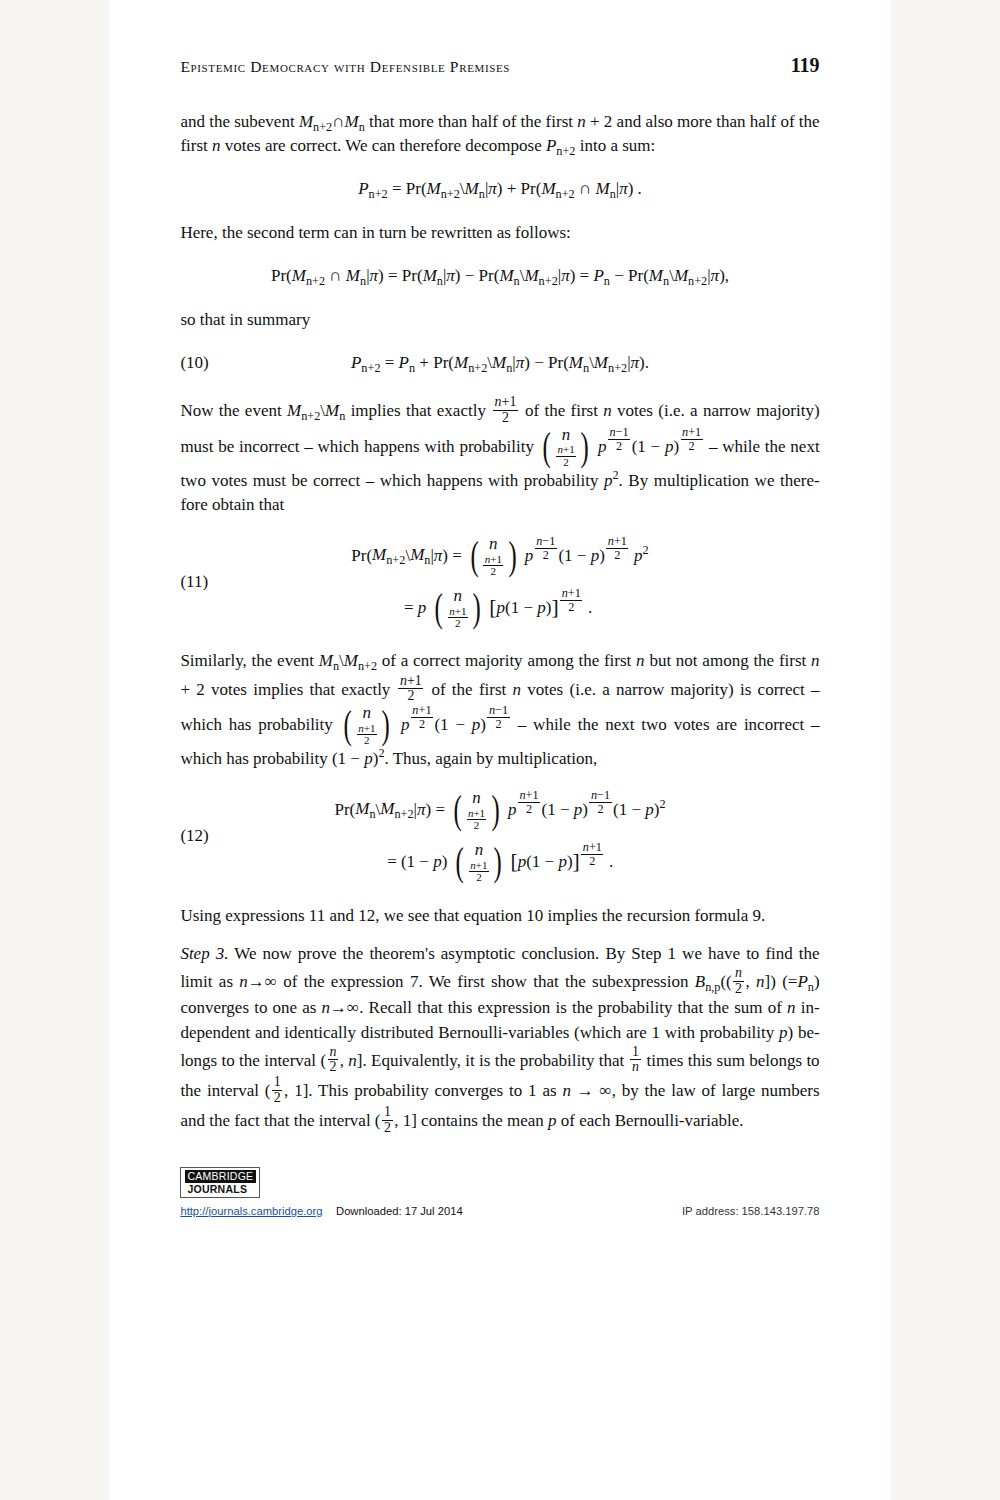Epistemic Democracy with Defensible Premises 119
and the subevent Mn+2∩Mn that more than half of the first n + 2 and also more than half of the first n votes are correct. We can therefore decompose Pn+2 into a sum:
Pn+2 = Pr(Mn+2\Mn|π) + Pr(Mn+2 ∩ Mn|π) .
Here, the second term can in turn be rewritten as follows:
Pr(Mn+2 ∩ Mn|π) = Pr(Mn|π) − Pr(Mn\Mn+2|π) = Pn − Pr(Mn\Mn+2|π),
so that in summary
(10) Pn+2 = Pn + Pr(Mn+2\Mn|π) − Pr(Mn\Mn+2|π).
Now the event Mn+2\Mn implies that exactly n+12 of the first n votes (i.e. a narrow majority) must be incorrect – which happens with probability (nn+12) pn−12(1 − p)n+12 – while the next two votes must be correct – which happens with probability p2. By multiplication we therefore obtain that
(11) Pr(Mn+2\Mn|π) = (nn+12) pn−12(1 − p)n+12 p2 = p (nn+12) [p(1 − p)] n+12 .
Similarly, the event Mn\Mn+2 of a correct majority among the first n but not among the first n + 2 votes implies that exactly n+12 of the first n votes (i.e. a narrow majority) is correct – which has probability (nn+12) pn+12(1 − p)n−12 – while the next two votes are incorrect – which has probability (1 − p)2. Thus, again by multiplication,
(12) Pr(Mn\Mn+2|π) = (nn+12) pn+12(1 − p)n−12(1 − p)2 = (1 − p) (nn+12) [p(1 − p)] n+12 .
Using expressions 11 and 12, we see that equation 10 implies the recursion formula 9.
Step 3. We now prove the theorem's asymptotic conclusion. By Step 1 we have to find the limit as n→∞ of the expression 7. We first show that the subexpression Bn,p((n 2, n]) (=Pn) converges to one as n→∞. Recall that this expression is the probability that the sum of n independent and identically distributed Bernoulli-variables (which are 1 with probability p) belongs to the interval (n 2, n]. Equivalently, it is the probability that 1 n times this sum belongs to the interval (12, 1]. This probability converges to 1 as n → ∞, by the law of large numbers and the fact that the interval (12, 1] contains the mean p of each Bernoulli-variable.
CAMBRIDGE JOURNALS
http://journals.cambridge.org Downloaded: 17 Jul 2014 IP address: 158.143.197.78